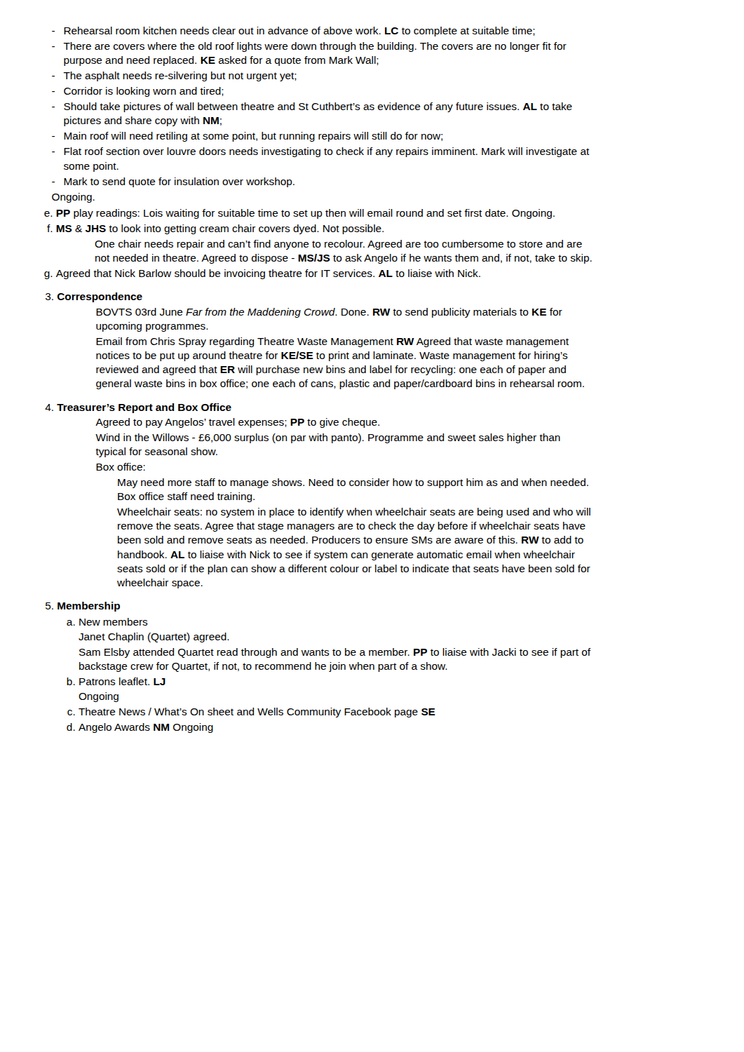Rehearsal room kitchen needs clear out in advance of above work. LC to complete at suitable time;
There are covers where the old roof lights were down through the building. The covers are no longer fit for purpose and need replaced. KE asked for a quote from Mark Wall;
The asphalt needs re-silvering but not urgent yet;
Corridor is looking worn and tired;
Should take pictures of wall between theatre and St Cuthbert’s as evidence of any future issues. AL to take pictures and share copy with NM;
Main roof will need retiling at some point, but running repairs will still do for now;
Flat roof section over louvre doors needs investigating to check if any repairs imminent. Mark will investigate at some point.
Mark to send quote for insulation over workshop.
Ongoing.
PP play readings: Lois waiting for suitable time to set up then will email round and set first date. Ongoing.
MS & JHS to look into getting cream chair covers dyed. Not possible.
One chair needs repair and can’t find anyone to recolour. Agreed are too cumbersome to store and are not needed in theatre. Agreed to dispose - MS/JS to ask Angelo if he wants them and, if not, take to skip.
Agreed that Nick Barlow should be invoicing theatre for IT services. AL to liaise with Nick.
Correspondence
BOVTS 03rd June Far from the Maddening Crowd. Done. RW to send publicity materials to KE for upcoming programmes.
Email from Chris Spray regarding Theatre Waste Management RW Agreed that waste management notices to be put up around theatre for KE/SE to print and laminate. Waste management for hiring’s reviewed and agreed that ER will purchase new bins and label for recycling: one each of paper and general waste bins in box office; one each of cans, plastic and paper/cardboard bins in rehearsal room.
Treasurer’s Report and Box Office
Agreed to pay Angelos’ travel expenses; PP to give cheque.
Wind in the Willows - £6,000 surplus (on par with panto). Programme and sweet sales higher than typical for seasonal show.
Box office:
May need more staff to manage shows. Need to consider how to support him as and when needed. Box office staff need training.
Wheelchair seats: no system in place to identify when wheelchair seats are being used and who will remove the seats. Agree that stage managers are to check the day before if wheelchair seats have been sold and remove seats as needed. Producers to ensure SMs are aware of this. RW to add to handbook. AL to liaise with Nick to see if system can generate automatic email when wheelchair seats sold or if the plan can show a different colour or label to indicate that seats have been sold for wheelchair space.
Membership
New members
Janet Chaplin (Quartet) agreed.
Sam Elsby attended Quartet read through and wants to be a member. PP to liaise with Jacki to see if part of backstage crew for Quartet, if not, to recommend he join when part of a show.
Patrons leaflet. LJ
Ongoing
Theatre News / What’s On sheet and Wells Community Facebook page SE
Angelo Awards NM Ongoing